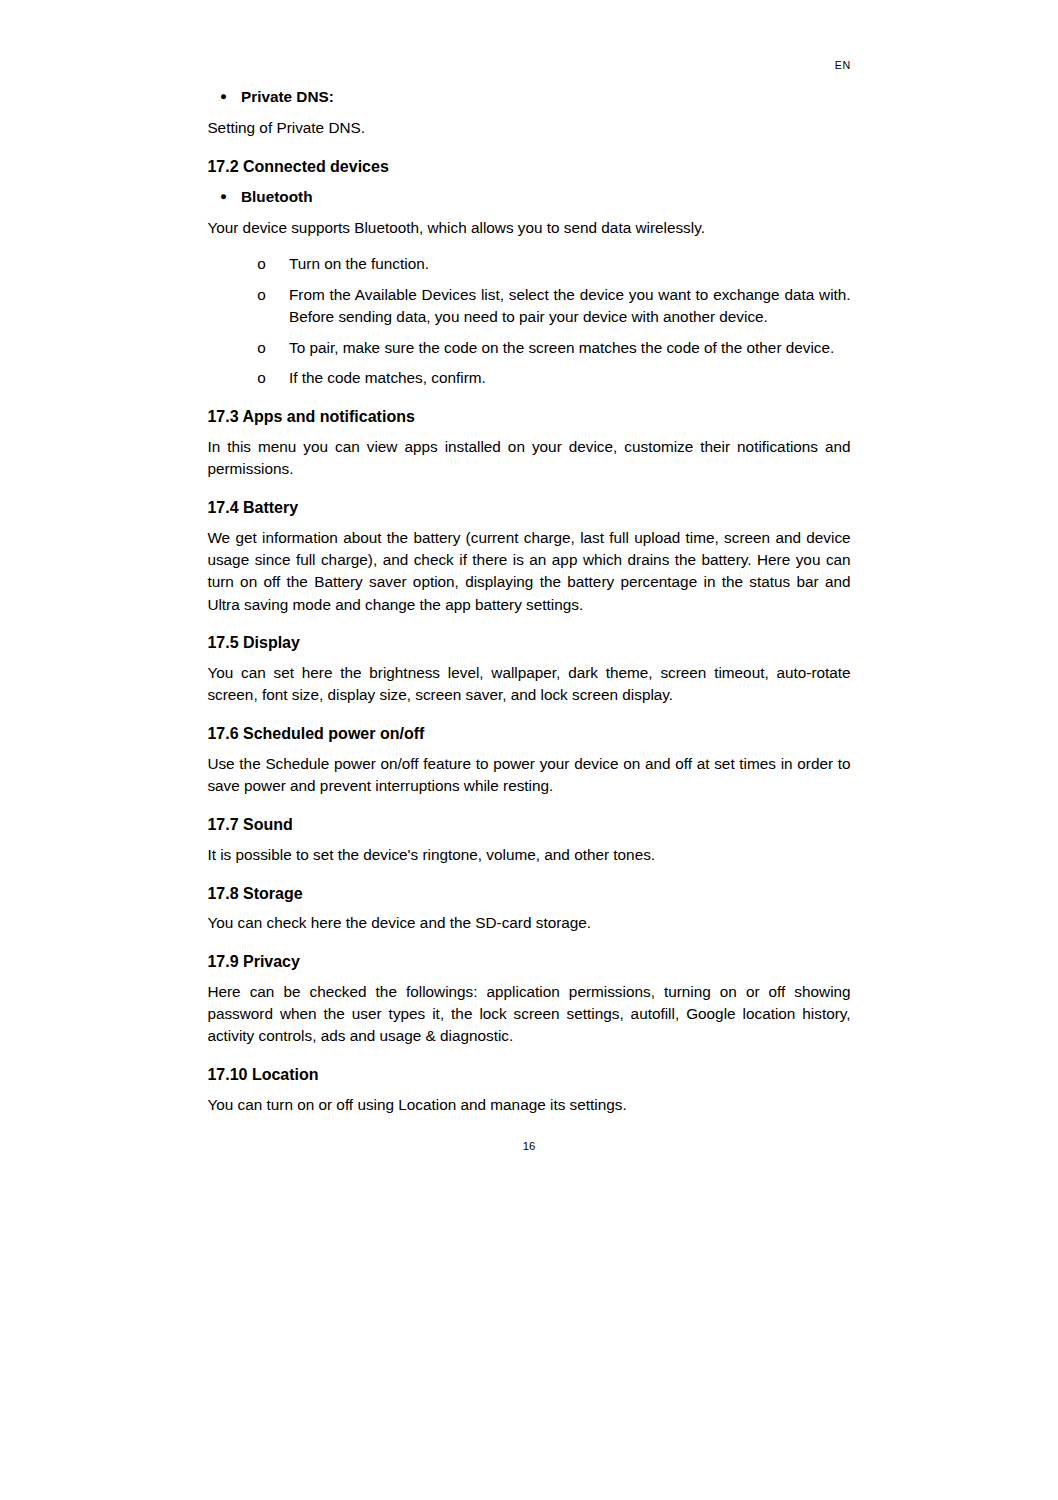EN
Private DNS:
Setting of Private DNS.
17.2 Connected devices
Bluetooth
Your device supports Bluetooth, which allows you to send data wirelessly.
Turn on the function.
From the Available Devices list, select the device you want to exchange data with. Before sending data, you need to pair your device with another device.
To pair, make sure the code on the screen matches the code of the other device.
If the code matches, confirm.
17.3 Apps and notifications
In this menu you can view apps installed on your device, customize their notifications and permissions.
17.4 Battery
We get information about the battery (current charge, last full upload time, screen and device usage since full charge), and check if there is an app which drains the battery. Here you can turn on off the Battery saver option, displaying the battery percentage in the status bar and Ultra saving mode and change the app battery settings.
17.5 Display
You can set here the brightness level, wallpaper, dark theme, screen timeout, auto-rotate screen, font size, display size, screen saver, and lock screen display.
17.6 Scheduled power on/off
Use the Schedule power on/off feature to power your device on and off at set times in order to save power and prevent interruptions while resting.
17.7 Sound
It is possible to set the device's ringtone, volume, and other tones.
17.8 Storage
You can check here the device and the SD-card storage.
17.9 Privacy
Here can be checked the followings: application permissions, turning on or off showing password when the user types it, the lock screen settings, autofill, Google location history, activity controls, ads and usage & diagnostic.
17.10 Location
You can turn on or off using Location and manage its settings.
16